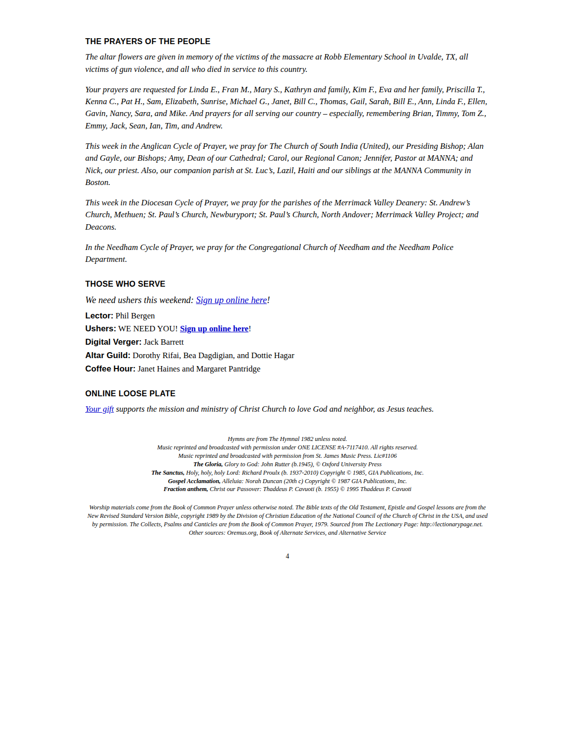THE PRAYERS OF THE PEOPLE
The altar flowers are given in memory of the victims of the massacre at Robb Elementary School in Uvalde, TX, all victims of gun violence, and all who died in service to this country.
Your prayers are requested for Linda E., Fran M., Mary S., Kathryn and family, Kim F., Eva and her family, Priscilla T., Kenna C., Pat H., Sam, Elizabeth, Sunrise, Michael G., Janet, Bill C., Thomas, Gail, Sarah, Bill E., Ann, Linda F., Ellen, Gavin, Nancy, Sara, and Mike. And prayers for all serving our country – especially, remembering Brian, Timmy, Tom Z., Emmy, Jack, Sean, Ian, Tim, and Andrew.
This week in the Anglican Cycle of Prayer, we pray for The Church of South India (United), our Presiding Bishop; Alan and Gayle, our Bishops; Amy, Dean of our Cathedral; Carol, our Regional Canon; Jennifer, Pastor at MANNA; and Nick, our priest. Also, our companion parish at St. Luc’s, Lazil, Haiti and our siblings at the MANNA Community in Boston.
This week in the Diocesan Cycle of Prayer, we pray for the parishes of the Merrimack Valley Deanery: St. Andrew’s Church, Methuen; St. Paul’s Church, Newburyport; St. Paul’s Church, North Andover; Merrimack Valley Project; and Deacons.
In the Needham Cycle of Prayer, we pray for the Congregational Church of Needham and the Needham Police Department.
THOSE WHO SERVE
We need ushers this weekend: Sign up online here!
Lector: Phil Bergen
Ushers: WE NEED YOU! Sign up online here!
Digital Verger: Jack Barrett
Altar Guild: Dorothy Rifai, Bea Dagdigian, and Dottie Hagar
Coffee Hour: Janet Haines and Margaret Pantridge
ONLINE LOOSE PLATE
Your gift supports the mission and ministry of Christ Church to love God and neighbor, as Jesus teaches.
Hymns are from The Hymnal 1982 unless noted.
Music reprinted and broadcasted with permission under ONE LICENSE #A-7117410. All rights reserved.
Music reprinted and broadcasted with permission from St. James Music Press. Lic#1106
The Gloria, Glory to God: John Rutter (b.1945), © Oxford University Press
The Sanctus, Holy, holy, holy Lord: Richard Proulx (b. 1937-2010) Copyright © 1985, GIA Publications, Inc.
Gospel Acclamation, Alleluia: Norah Duncan (20th c) Copyright © 1987 GIA Publications, Inc.
Fraction anthem, Christ our Passover: Thaddeus P. Cavuoti (b. 1955) © 1995 Thaddeus P. Cavuoti
Worship materials come from the Book of Common Prayer unless otherwise noted. The Bible texts of the Old Testament, Epistle and Gospel lessons are from the New Revised Standard Version Bible, copyright 1989 by the Division of Christian Education of the National Council of the Church of Christ in the USA, and used by permission. The Collects, Psalms and Canticles are from the Book of Common Prayer, 1979. Sourced from The Lectionary Page: http://lectionarypage.net. Other sources: Oremus.org, Book of Alternate Services, and Alternative Service
4